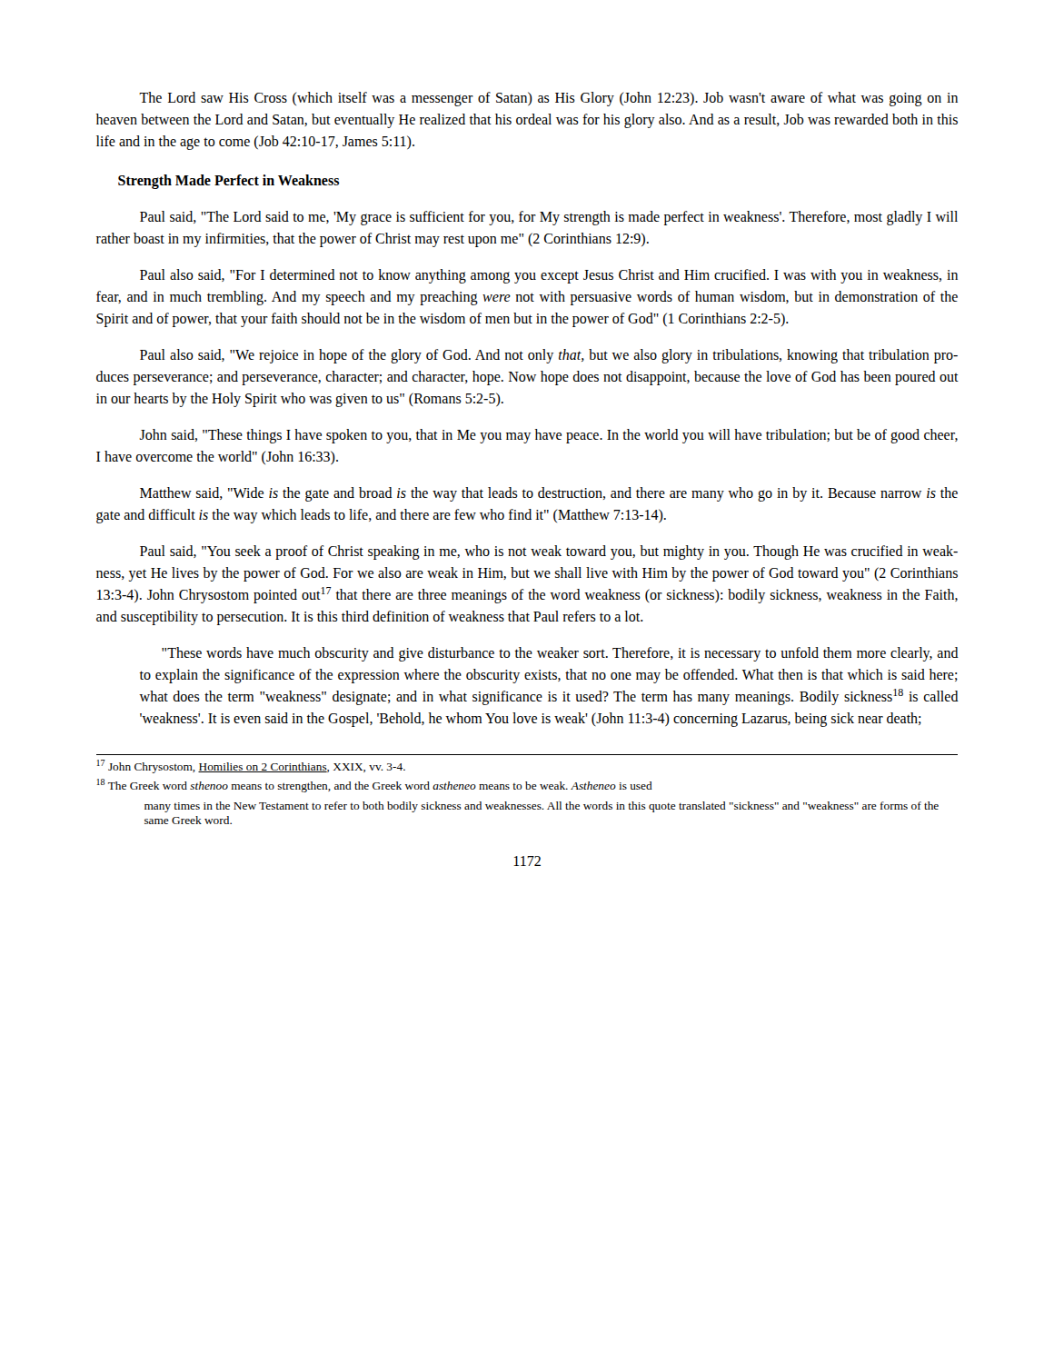The Lord saw His Cross (which itself was a messenger of Satan) as His Glory (John 12:23). Job wasn't aware of what was going on in heaven between the Lord and Satan, but eventually He realized that his ordeal was for his glory also. And as a result, Job was rewarded both in this life and in the age to come (Job 42:10-17, James 5:11).
Strength Made Perfect in Weakness
Paul said, "The Lord said to me, 'My grace is sufficient for you, for My strength is made perfect in weakness'. Therefore, most gladly I will rather boast in my infirmities, that the power of Christ may rest upon me" (2 Corinthians 12:9).
Paul also said, "For I determined not to know anything among you except Jesus Christ and Him crucified. I was with you in weakness, in fear, and in much trembling. And my speech and my preaching were not with persuasive words of human wisdom, but in demonstration of the Spirit and of power, that your faith should not be in the wisdom of men but in the power of God" (1 Corinthians 2:2-5).
Paul also said, "We rejoice in hope of the glory of God. And not only that, but we also glory in tribulations, knowing that tribulation produces perseverance; and perseverance, character; and character, hope. Now hope does not disappoint, because the love of God has been poured out in our hearts by the Holy Spirit who was given to us" (Romans 5:2-5).
John said, "These things I have spoken to you, that in Me you may have peace. In the world you will have tribulation; but be of good cheer, I have overcome the world" (John 16:33).
Matthew said, "Wide is the gate and broad is the way that leads to destruction, and there are many who go in by it. Because narrow is the gate and difficult is the way which leads to life, and there are few who find it" (Matthew 7:13-14).
Paul said, "You seek a proof of Christ speaking in me, who is not weak toward you, but mighty in you. Though He was crucified in weakness, yet He lives by the power of God. For we also are weak in Him, but we shall live with Him by the power of God toward you" (2 Corinthians 13:3-4). John Chrysostom pointed out17 that there are three meanings of the word weakness (or sickness): bodily sickness, weakness in the Faith, and susceptibility to persecution. It is this third definition of weakness that Paul refers to a lot.
"These words have much obscurity and give disturbance to the weaker sort. Therefore, it is necessary to unfold them more clearly, and to explain the significance of the expression where the obscurity exists, that no one may be offended. What then is that which is said here; what does the term "weakness" designate; and in what significance is it used? The term has many meanings. Bodily sickness18 is called 'weakness'. It is even said in the Gospel, 'Behold, he whom You love is weak' (John 11:3-4) concerning Lazarus, being sick near death;
17 John Chrysostom, Homilies on 2 Corinthians, XXIX, vv. 3-4.
18 The Greek word sthenoo means to strengthen, and the Greek word astheneo means to be weak. Astheneo is used
many times in the New Testament to refer to both bodily sickness and weaknesses. All the words in this quote translated "sickness" and "weakness" are forms of the same Greek word.
1172